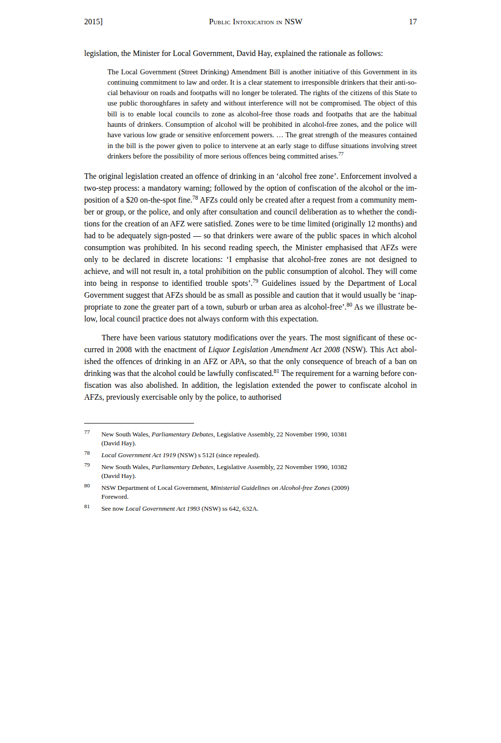2015] Public Intoxication in NSW 17
legislation, the Minister for Local Government, David Hay, explained the rationale as follows:
The Local Government (Street Drinking) Amendment Bill is another initiative of this Government in its continuing commitment to law and order. It is a clear statement to irresponsible drinkers that their anti-social behaviour on roads and footpaths will no longer be tolerated. The rights of the citizens of this State to use public thoroughfares in safety and without interference will not be compromised. The object of this bill is to enable local councils to zone as alcohol-free those roads and footpaths that are the habitual haunts of drinkers. Consumption of alcohol will be prohibited in alcohol-free zones, and the police will have various low grade or sensitive enforcement powers. … The great strength of the measures contained in the bill is the power given to police to intervene at an early stage to diffuse situations involving street drinkers before the possibility of more serious offences being committed arises.77
The original legislation created an offence of drinking in an ‘alcohol free zone’. Enforcement involved a two-step process: a mandatory warning; followed by the option of confiscation of the alcohol or the imposition of a $20 on-the-spot fine.78 AFZs could only be created after a request from a community member or group, or the police, and only after consultation and council deliberation as to whether the conditions for the creation of an AFZ were satisfied. Zones were to be time limited (originally 12 months) and had to be adequately sign-posted — so that drinkers were aware of the public spaces in which alcohol consumption was prohibited. In his second reading speech, the Minister emphasised that AFZs were only to be declared in discrete locations: ‘I emphasise that alcohol-free zones are not designed to achieve, and will not result in, a total prohibition on the public consumption of alcohol. They will come into being in response to identified trouble spots’.79 Guidelines issued by the Department of Local Government suggest that AFZs should be as small as possible and caution that it would usually be ‘inappropriate to zone the greater part of a town, suburb or urban area as alcohol-free’.80 As we illustrate below, local council practice does not always conform with this expectation.
There have been various statutory modifications over the years. The most significant of these occurred in 2008 with the enactment of Liquor Legislation Amendment Act 2008 (NSW). This Act abolished the offences of drinking in an AFZ or APA, so that the only consequence of breach of a ban on drinking was that the alcohol could be lawfully confiscated.81 The requirement for a warning before confiscation was also abolished. In addition, the legislation extended the power to confiscate alcohol in AFZs, previously exercisable only by the police, to authorised
77 New South Wales, Parliamentary Debates, Legislative Assembly, 22 November 1990, 10381 (David Hay).
78 Local Government Act 1919 (NSW) s 512I (since repealed).
79 New South Wales, Parliamentary Debates, Legislative Assembly, 22 November 1990, 10382 (David Hay).
80 NSW Department of Local Government, Ministerial Guidelines on Alcohol-free Zones (2009) Foreword.
81 See now Local Government Act 1993 (NSW) ss 642, 632A.